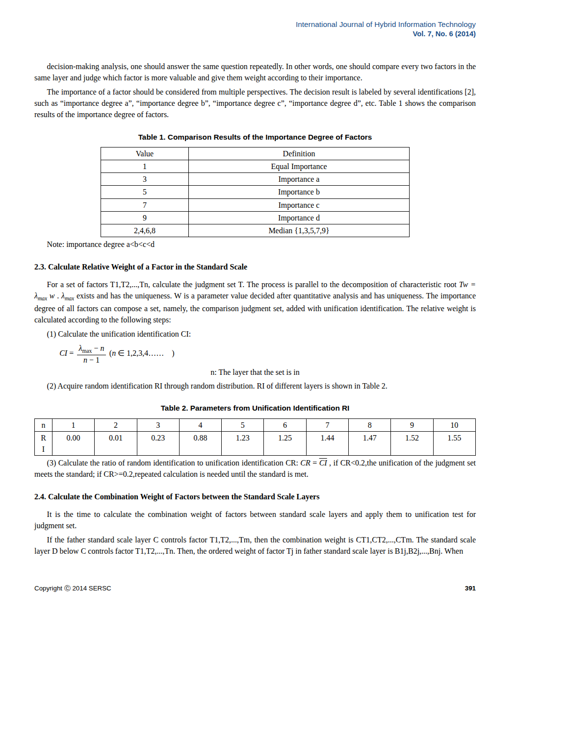International Journal of Hybrid Information Technology
Vol. 7, No. 6 (2014)
decision-making analysis, one should answer the same question repeatedly. In other words, one should compare every two factors in the same layer and judge which factor is more valuable and give them weight according to their importance.
The importance of a factor should be considered from multiple perspectives. The decision result is labeled by several identifications [2], such as “importance degree a”, “importance degree b”, “importance degree c”, “importance degree d”, etc. Table 1 shows the comparison results of the importance degree of factors.
Table 1. Comparison Results of the Importance Degree of Factors
| Value | Definition |
| 1 | Equal Importance |
| 3 | Importance a |
| 5 | Importance b |
| 7 | Importance c |
| 9 | Importance d |
| 2,4,6,8 | Median {1,3,5,7,9} |
Note: importance degree a<b<c<d
2.3. Calculate Relative Weight of a Factor in the Standard Scale
For a set of factors T1,T2,...,Tn, calculate the judgment set T. The process is parallel to the decomposition of characteristic root Tw = λmax w . λmax exists and has the uniqueness. W is a parameter value decided after quantitative analysis and has uniqueness. The importance degree of all factors can compose a set, namely, the comparison judgment set, added with unification identification. The relative weight is calculated according to the following steps:
(1) Calculate the unification identification CI:
CI = λmax − n n − 1 (n ∈ 1,2,3,4…… )
n: The layer that the set is in
(2) Acquire random identification RI through random distribution. RI of different layers is shown in Table 2.
Table 2. Parameters from Unification Identification RI
| n | 1 | 2 | 3 | 4 | 5 | 6 | 7 | 8 | 9 | 10 |
| R I | 0.00 | 0.01 | 0.23 | 0.88 | 1.23 | 1.25 | 1.44 | 1.47 | 1.52 | 1.55 |
(3) Calculate the ratio of random identification to unification identification CR: CR = CI , if CR<0.2,the unification of the judgment set meets the standard; if CR>=0.2,repeated calculation is needed until the standard is met.
2.4. Calculate the Combination Weight of Factors between the Standard Scale Layers
It is the time to calculate the combination weight of factors between standard scale layers and apply them to unification test for judgment set.
If the father standard scale layer C controls factor T1,T2,...,Tm, then the combination weight is CT1,CT2,...,CTm. The standard scale layer D below C controls factor T1,T2,...,Tn. Then, the ordered weight of factor Tj in father standard scale layer is B1j,B2j,...,Bnj. When
Copyright Ⓒ 2014 SERSC
391